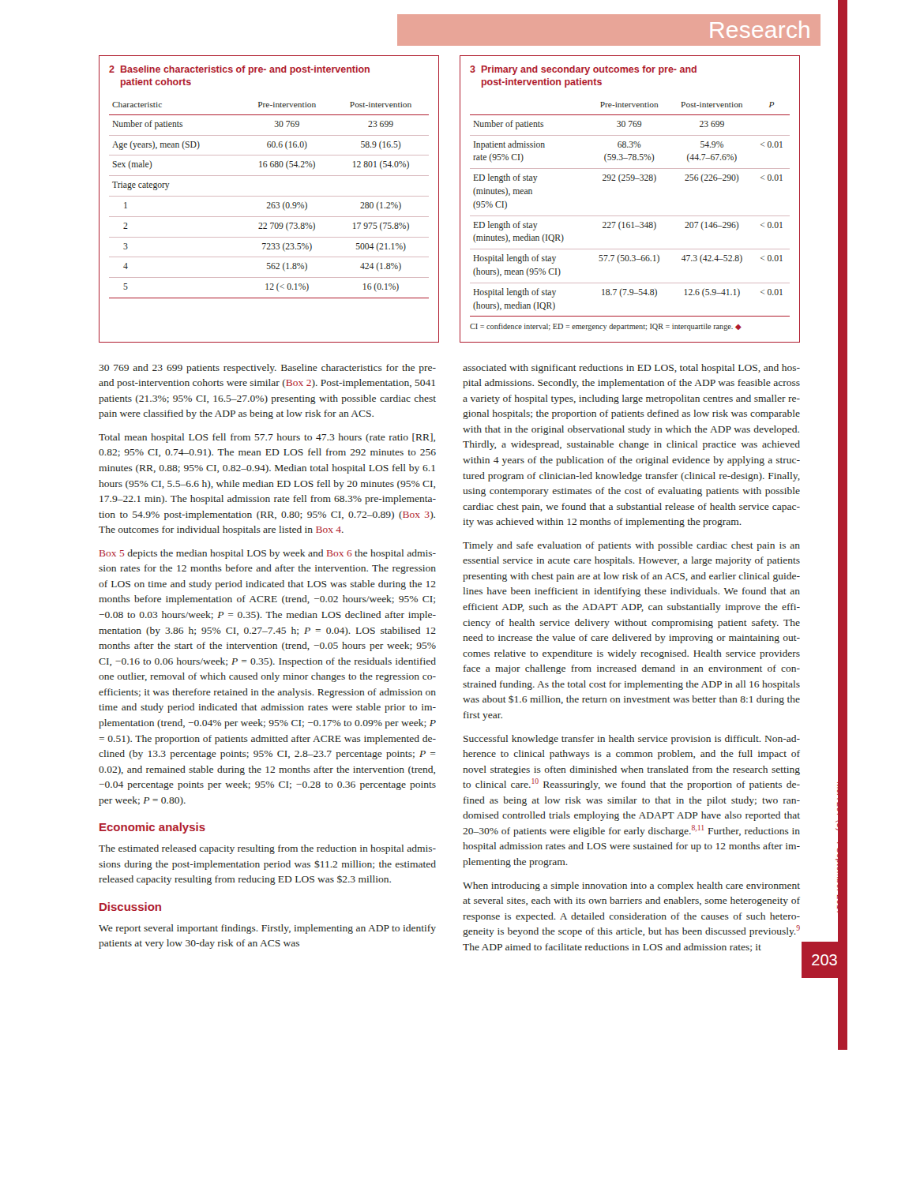Research
2 Baseline characteristics of pre- and post-intervention
patient cohorts
| Characteristic | Pre-intervention | Post-intervention |
| --- | --- | --- |
| Number of patients | 30 769 | 23 699 |
| Age (years), mean (SD) | 60.6 (16.0) | 58.9 (16.5) |
| Sex (male) | 16 680 (54.2%) | 12 801 (54.0%) |
| Triage category | | |
| 1 | 263 (0.9%) | 280 (1.2%) |
| 2 | 22 709 (73.8%) | 17 975 (75.8%) |
| 3 | 7233 (23.5%) | 5004 (21.1%) |
| 4 | 562 (1.8%) | 424 (1.8%) |
| 5 | 12 (< 0.1%) | 16 (0.1%) |
3 Primary and secondary outcomes for pre- and
post-intervention patients
| | Pre-intervention | Post-intervention | P |
| --- | --- | --- | --- |
| Number of patients | 30 769 | 23 699 | |
| Inpatient admission rate (95% CI) | 68.3% (59.3–78.5%) | 54.9% (44.7–67.6%) | < 0.01 |
| ED length of stay (minutes), mean (95% CI) | 292 (259–328) | 256 (226–290) | < 0.01 |
| ED length of stay (minutes), median (IQR) | 227 (161–348) | 207 (146–296) | < 0.01 |
| Hospital length of stay (hours), mean (95% CI) | 57.7 (50.3–66.1) | 47.3 (42.4–52.8) | < 0.01 |
| Hospital length of stay (hours), median (IQR) | 18.7 (7.9–54.8) | 12.6 (5.9–41.1) | < 0.01 |
CI = confidence interval; ED = emergency department; IQR = interquartile range. ◆
30 769 and 23 699 patients respectively. Baseline characteristics for the pre- and post-intervention cohorts were similar (Box 2). Post-implementation, 5041 patients (21.3%; 95% CI, 16.5–27.0%) presenting with possible cardiac chest pain were classified by the ADP as being at low risk for an ACS.
Total mean hospital LOS fell from 57.7 hours to 47.3 hours (rate ratio [RR], 0.82; 95% CI, 0.74–0.91). The mean ED LOS fell from 292 minutes to 256 minutes (RR, 0.88; 95% CI, 0.82–0.94). Median total hospital LOS fell by 6.1 hours (95% CI, 5.5–6.6 h), while median ED LOS fell by 20 minutes (95% CI, 17.9–22.1 min). The hospital admission rate fell from 68.3% pre-implementation to 54.9% post-implementation (RR, 0.80; 95% CI, 0.72–0.89) (Box 3). The outcomes for individual hospitals are listed in Box 4.
Box 5 depicts the median hospital LOS by week and Box 6 the hospital admission rates for the 12 months before and after the intervention. The regression of LOS on time and study period indicated that LOS was stable during the 12 months before implementation of ACRE (trend, −0.02 hours/week; 95% CI; −0.08 to 0.03 hours/week; P = 0.35). The median LOS declined after implementation (by 3.86 h; 95% CI, 0.27–7.45 h; P = 0.04). LOS stabilised 12 months after the start of the intervention (trend, −0.05 hours per week; 95% CI, −0.16 to 0.06 hours/week; P = 0.35). Inspection of the residuals identified one outlier, removal of which caused only minor changes to the regression coefficients; it was therefore retained in the analysis. Regression of admission on time and study period indicated that admission rates were stable prior to implementation (trend, −0.04% per week; 95% CI; −0.17% to 0.09% per week; P = 0.51). The proportion of patients admitted after ACRE was implemented declined (by 13.3 percentage points; 95% CI, 2.8–23.7 percentage points; P = 0.02), and remained stable during the 12 months after the intervention (trend, −0.04 percentage points per week; 95% CI; −0.28 to 0.36 percentage points per week; P = 0.80).
Economic analysis
The estimated released capacity resulting from the reduction in hospital admissions during the post-implementation period was $11.2 million; the estimated released capacity resulting from reducing ED LOS was $2.3 million.
Discussion
We report several important findings. Firstly, implementing an ADP to identify patients at very low 30-day risk of an ACS was
associated with significant reductions in ED LOS, total hospital LOS, and hospital admissions. Secondly, the implementation of the ADP was feasible across a variety of hospital types, including large metropolitan centres and smaller regional hospitals; the proportion of patients defined as low risk was comparable with that in the original observational study in which the ADP was developed. Thirdly, a widespread, sustainable change in clinical practice was achieved within 4 years of the publication of the original evidence by applying a structured program of clinician-led knowledge transfer (clinical re-design). Finally, using contemporary estimates of the cost of evaluating patients with possible cardiac chest pain, we found that a substantial release of health service capacity was achieved within 12 months of implementing the program.
Timely and safe evaluation of patients with possible cardiac chest pain is an essential service in acute care hospitals. However, a large majority of patients presenting with chest pain are at low risk of an ACS, and earlier clinical guidelines have been inefficient in identifying these individuals. We found that an efficient ADP, such as the ADAPT ADP, can substantially improve the efficiency of health service delivery without compromising patient safety. The need to increase the value of care delivered by improving or maintaining outcomes relative to expenditure is widely recognised. Health service providers face a major challenge from increased demand in an environment of constrained funding. As the total cost for implementing the ADP in all 16 hospitals was about $1.6 million, the return on investment was better than 8:1 during the first year.
Successful knowledge transfer in health service provision is difficult. Non-adherence to clinical pathways is a common problem, and the full impact of novel strategies is often diminished when translated from the research setting to clinical care.10 Reassuringly, we found that the proportion of patients defined as being at low risk was similar to that in the pilot study; two randomised controlled trials employing the ADAPT ADP have also reported that 20–30% of patients were eligible for early discharge.8,11 Further, reductions in hospital admission rates and LOS were sustained for up to 12 months after implementing the program.
When introducing a simple innovation into a complex health care environment at several sites, each with its own barriers and enablers, some heterogeneity of response is expected. A detailed consideration of the causes of such heterogeneity is beyond the scope of this article, but has been discussed previously.9 The ADP aimed to facilitate reductions in LOS and admission rates; it
MJA 207 (5) · 4 September 2017
203